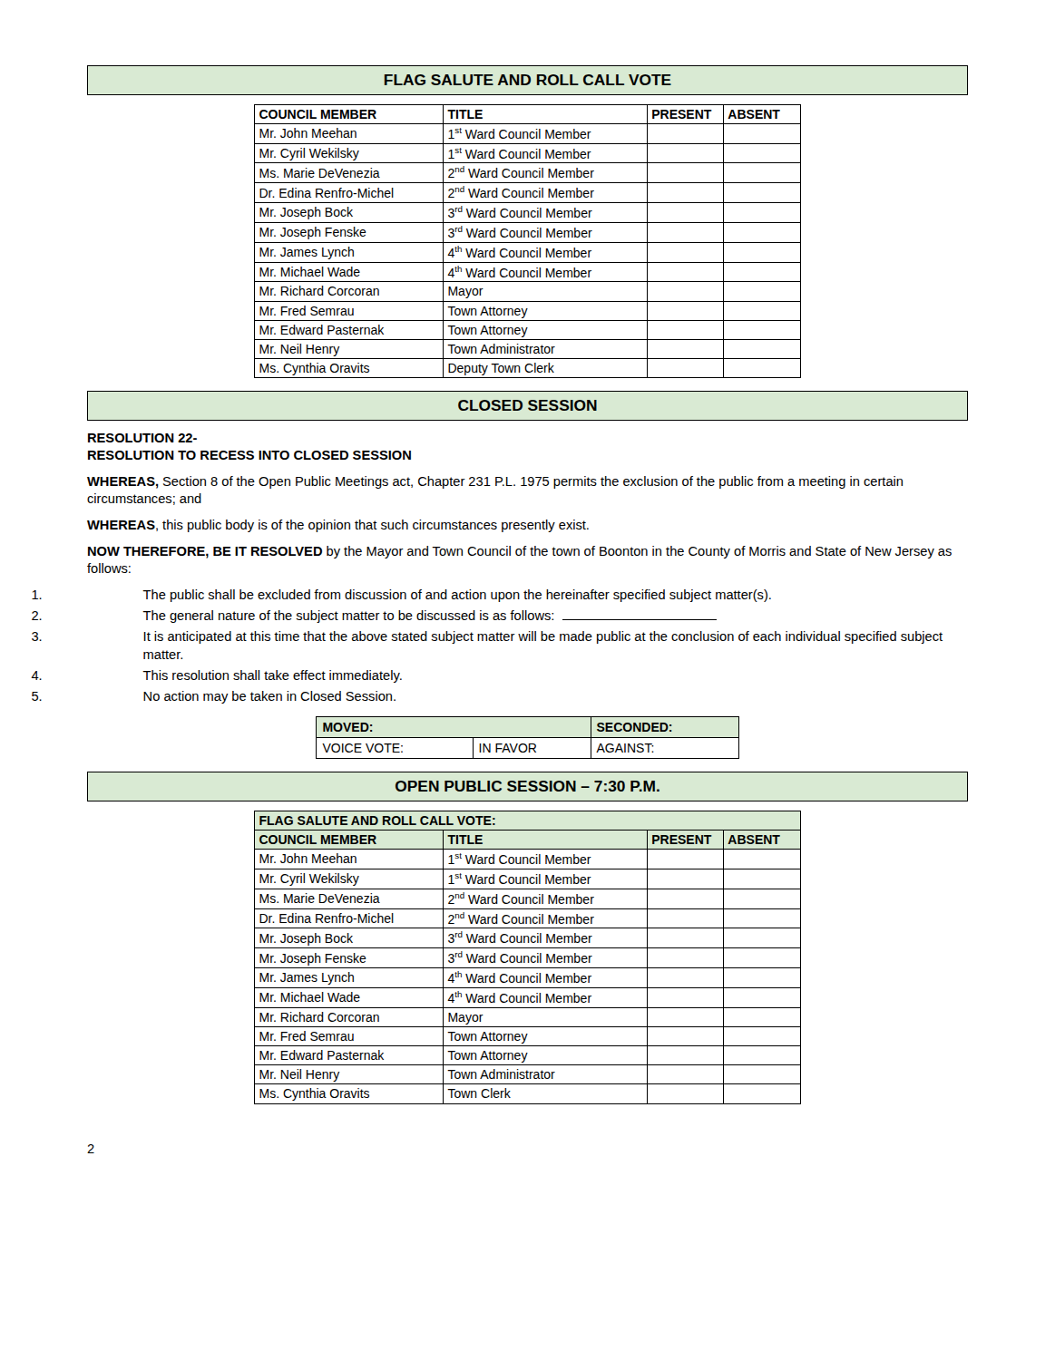FLAG SALUTE AND ROLL CALL VOTE
| COUNCIL MEMBER | TITLE | PRESENT | ABSENT |
| --- | --- | --- | --- |
| Mr. John Meehan | 1 st Ward Council Member | | |
| Mr. Cyril Wekilsky | 1 st Ward Council Member | | |
| Ms. Marie DeVenezia | 2 nd Ward Council Member | | |
| Dr. Edina Renfro-Michel | 2 nd Ward Council Member | | |
| Mr. Joseph Bock | 3 rd Ward Council Member | | |
| Mr. Joseph Fenske | 3 rd Ward Council Member | | |
| Mr. James Lynch | 4 th Ward Council Member | | |
| Mr. Michael Wade | 4 th Ward Council Member | | |
| Mr. Richard Corcoran | Mayor | | |
| Mr. Fred Semrau | Town Attorney | | |
| Mr. Edward Pasternak | Town Attorney | | |
| Mr. Neil Henry | Town Administrator | | |
| Ms. Cynthia Oravits | Deputy Town Clerk | | |
CLOSED SESSION
RESOLUTION 22-
RESOLUTION TO RECESS INTO CLOSED SESSION
WHEREAS, Section 8 of the Open Public Meetings act, Chapter 231 P.L. 1975 permits the exclusion of the public from a meeting in certain circumstances; and
WHEREAS, this public body is of the opinion that such circumstances presently exist.
NOW THEREFORE, BE IT RESOLVED by the Mayor and Town Council of the town of Boonton in the County of Morris and State of New Jersey as follows:
1. The public shall be excluded from discussion of and action upon the hereinafter specified subject matter(s).
2. The general nature of the subject matter to be discussed is as follows:
3. It is anticipated at this time that the above stated subject matter will be made public at the conclusion of each individual specified subject matter.
4. This resolution shall take effect immediately.
5. No action may be taken in Closed Session.
| MOVED: | SECONDED: |
| VOICE VOTE: | IN FAVOR | AGAINST: |
OPEN PUBLIC SESSION – 7:30 P.M.
| FLAG SALUTE AND ROLL CALL VOTE: |
| COUNCIL MEMBER | TITLE | PRESENT | ABSENT |
| Mr. John Meehan | 1 st Ward Council Member | | |
| Mr. Cyril Wekilsky | 1 st Ward Council Member | | |
| Ms. Marie DeVenezia | 2 nd Ward Council Member | | |
| Dr. Edina Renfro-Michel | 2 nd Ward Council Member | | |
| Mr. Joseph Bock | 3 rd Ward Council Member | | |
| Mr. Joseph Fenske | 3 rd Ward Council Member | | |
| Mr. James Lynch | 4 th Ward Council Member | | |
| Mr. Michael Wade | 4 th Ward Council Member | | |
| Mr. Richard Corcoran | Mayor | | |
| Mr. Fred Semrau | Town Attorney | | |
| Mr. Edward Pasternak | Town Attorney | | |
| Mr. Neil Henry | Town Administrator | | |
| Ms. Cynthia Oravits | Town Clerk | | |
2